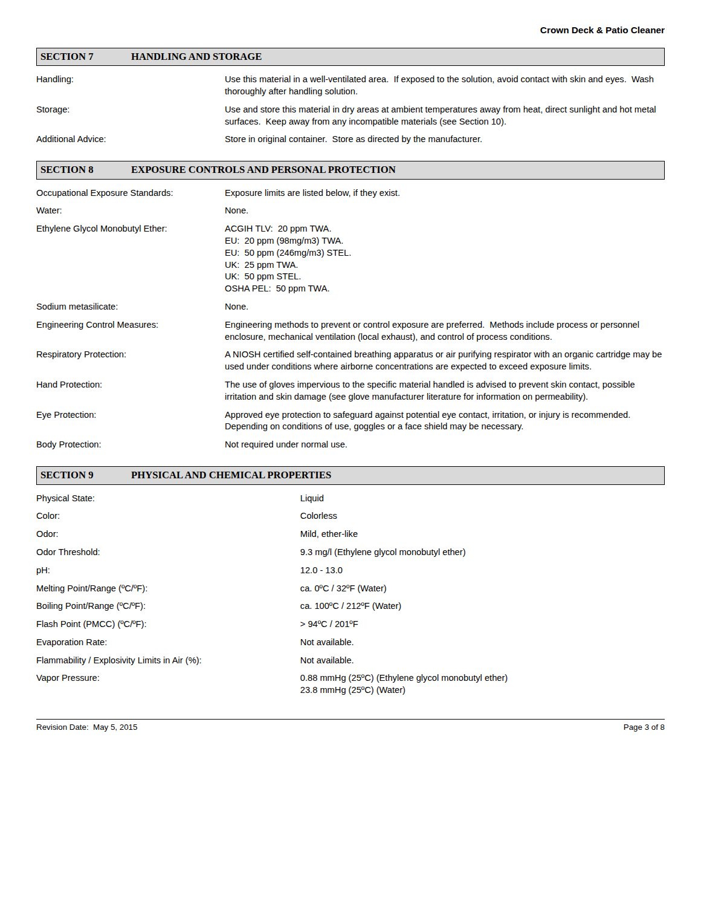Crown Deck & Patio Cleaner
SECTION 7 HANDLING AND STORAGE
| Handling: | Use this material in a well-ventilated area. If exposed to the solution, avoid contact with skin and eyes. Wash thoroughly after handling solution. |
| Storage: | Use and store this material in dry areas at ambient temperatures away from heat, direct sunlight and hot metal surfaces. Keep away from any incompatible materials (see Section 10). |
| Additional Advice: | Store in original container. Store as directed by the manufacturer. |
SECTION 8 EXPOSURE CONTROLS AND PERSONAL PROTECTION
| Occupational Exposure Standards: | Exposure limits are listed below, if they exist. |
| Water: | None. |
| Ethylene Glycol Monobutyl Ether: | ACGIH TLV: 20 ppm TWA. EU: 20 ppm (98mg/m3) TWA. EU: 50 ppm (246mg/m3) STEL. UK: 25 ppm TWA. UK: 50 ppm STEL. OSHA PEL: 50 ppm TWA. |
| Sodium metasilicate: | None. |
| Engineering Control Measures: | Engineering methods to prevent or control exposure are preferred. Methods include process or personnel enclosure, mechanical ventilation (local exhaust), and control of process conditions. |
| Respiratory Protection: | A NIOSH certified self-contained breathing apparatus or air purifying respirator with an organic cartridge may be used under conditions where airborne concentrations are expected to exceed exposure limits. |
| Hand Protection: | The use of gloves impervious to the specific material handled is advised to prevent skin contact, possible irritation and skin damage (see glove manufacturer literature for information on permeability). |
| Eye Protection: | Approved eye protection to safeguard against potential eye contact, irritation, or injury is recommended. Depending on conditions of use, goggles or a face shield may be necessary. |
| Body Protection: | Not required under normal use. |
SECTION 9 PHYSICAL AND CHEMICAL PROPERTIES
| Physical State: | Liquid |
| Color: | Colorless |
| Odor: | Mild, ether-like |
| Odor Threshold: | 9.3 mg/l (Ethylene glycol monobutyl ether) |
| pH: | 12.0 - 13.0 |
| Melting Point/Range (ºC/ºF): | ca. 0ºC / 32ºF (Water) |
| Boiling Point/Range (ºC/ºF): | ca. 100ºC / 212ºF (Water) |
| Flash Point (PMCC) (ºC/ºF): | > 94ºC / 201ºF |
| Evaporation Rate: | Not available. |
| Flammability / Explosivity Limits in Air (%): | Not available. |
| Vapor Pressure: | 0.88 mmHg (25ºC) (Ethylene glycol monobutyl ether) 23.8 mmHg (25ºC) (Water) |
Revision Date: May 5, 2015 Page 3 of 8